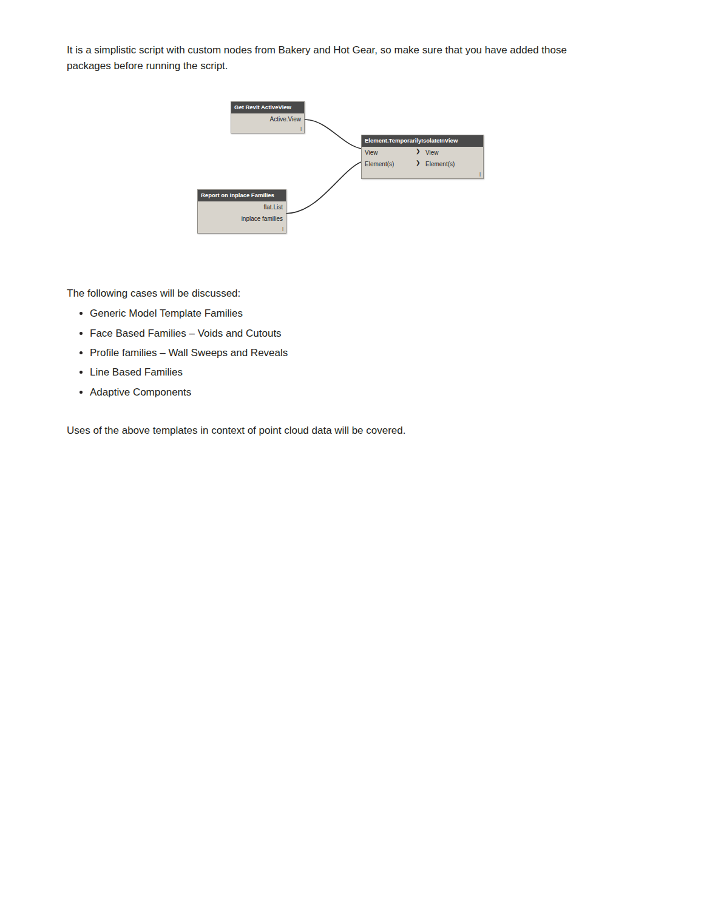It is a simplistic script with custom nodes from Bakery and Hot Gear, so make sure that you have added those packages before running the script.
Get Revit ActiveView
Active.View
|
Element.TemporarilyIsolateInView
View❯
Element(s)❯
View
Element(s)
|
Report on Inplace Families
flat.List
inplace families
|
The following cases will be discussed:
Generic Model Template Families
Face Based Families – Voids and Cutouts
Profile families – Wall Sweeps and Reveals
Line Based Families
Adaptive Components
Uses of the above templates in context of point cloud data will be covered.